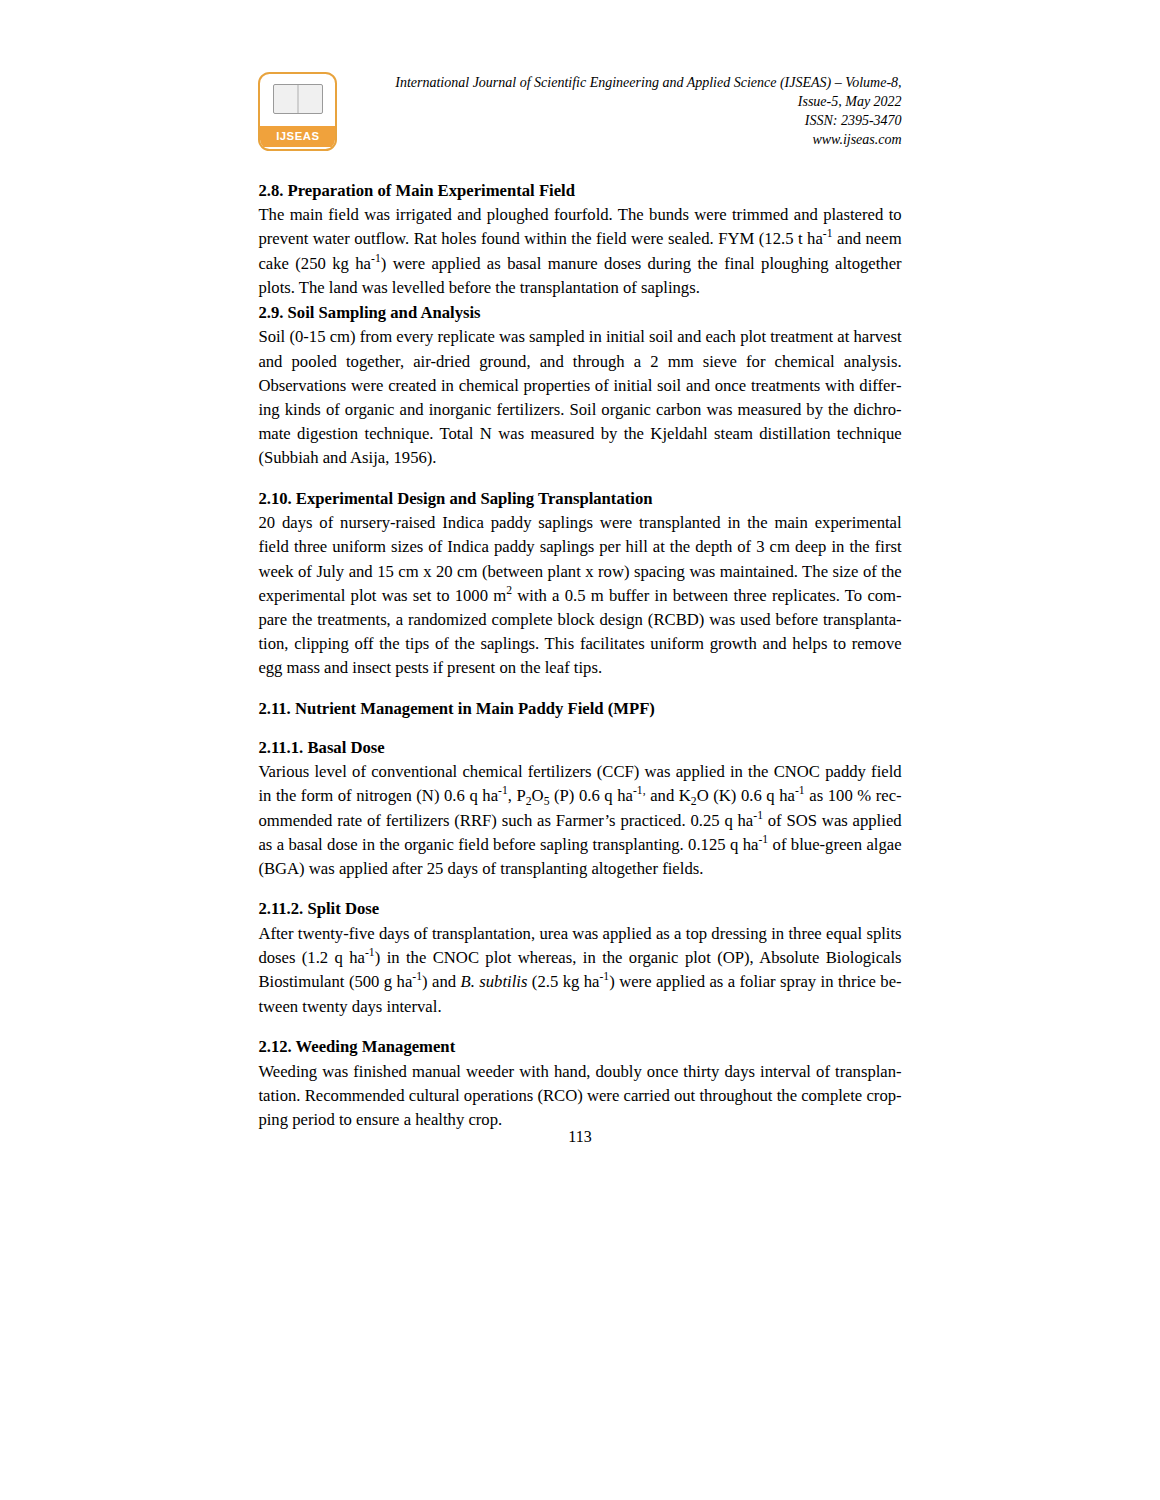IJSEAS
International Journal of Scientific Engineering and Applied Science (IJSEAS) – Volume-8, Issue-5, May 2022
ISSN: 2395-3470
www.ijseas.com
2.8. Preparation of Main Experimental Field
The main field was irrigated and ploughed fourfold. The bunds were trimmed and plastered to prevent water outflow. Rat holes found within the field were sealed. FYM (12.5 t ha-1 and neem cake (250 kg ha-1) were applied as basal manure doses during the final ploughing altogether plots. The land was levelled before the transplantation of saplings.
2.9. Soil Sampling and Analysis
Soil (0-15 cm) from every replicate was sampled in initial soil and each plot treatment at harvest and pooled together, air-dried ground, and through a 2 mm sieve for chemical analysis. Observations were created in chemical properties of initial soil and once treatments with differing kinds of organic and inorganic fertilizers. Soil organic carbon was measured by the dichromate digestion technique. Total N was measured by the Kjeldahl steam distillation technique (Subbiah and Asija, 1956).
2.10. Experimental Design and Sapling Transplantation
20 days of nursery-raised Indica paddy saplings were transplanted in the main experimental field three uniform sizes of Indica paddy saplings per hill at the depth of 3 cm deep in the first week of July and 15 cm x 20 cm (between plant x row) spacing was maintained. The size of the experimental plot was set to 1000 m2 with a 0.5 m buffer in between three replicates. To compare the treatments, a randomized complete block design (RCBD) was used before transplantation, clipping off the tips of the saplings. This facilitates uniform growth and helps to remove egg mass and insect pests if present on the leaf tips.
2.11. Nutrient Management in Main Paddy Field (MPF)
2.11.1. Basal Dose
Various level of conventional chemical fertilizers (CCF) was applied in the CNOC paddy field in the form of nitrogen (N) 0.6 q ha-1, P2O5 (P) 0.6 q ha-1, and K2O (K) 0.6 q ha-1 as 100 % recommended rate of fertilizers (RRF) such as Farmer’s practiced. 0.25 q ha-1 of SOS was applied as a basal dose in the organic field before sapling transplanting. 0.125 q ha-1 of blue-green algae (BGA) was applied after 25 days of transplanting altogether fields.
2.11.2. Split Dose
After twenty-five days of transplantation, urea was applied as a top dressing in three equal splits doses (1.2 q ha-1) in the CNOC plot whereas, in the organic plot (OP), Absolute Biologicals Biostimulant (500 g ha-1) and B. subtilis (2.5 kg ha-1) were applied as a foliar spray in thrice between twenty days interval.
2.12. Weeding Management
Weeding was finished manual weeder with hand, doubly once thirty days interval of transplantation. Recommended cultural operations (RCO) were carried out throughout the complete cropping period to ensure a healthy crop.
113